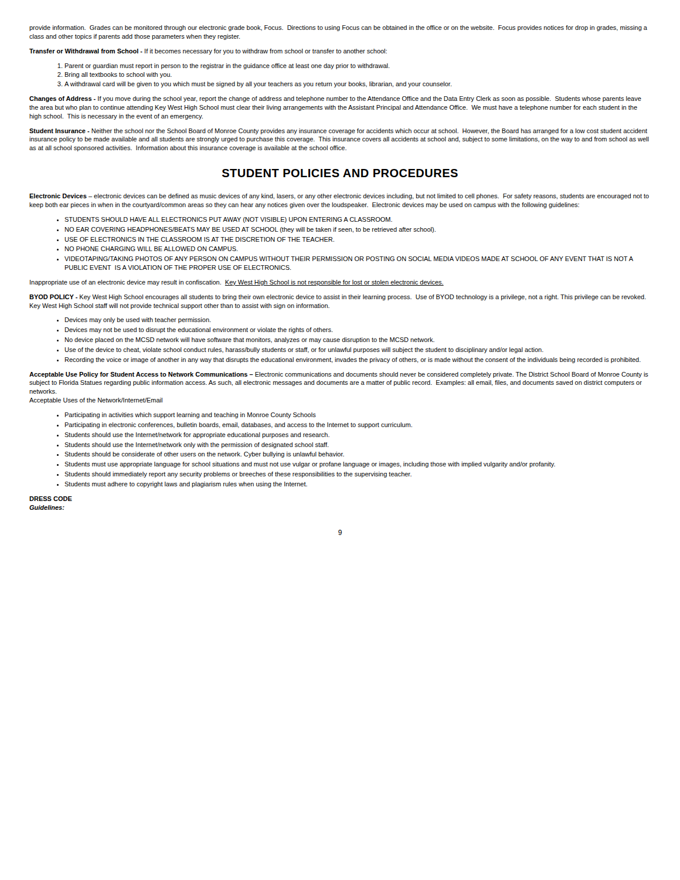provide information. Grades can be monitored through our electronic grade book, Focus. Directions to using Focus can be obtained in the office or on the website. Focus provides notices for drop in grades, missing a class and other topics if parents add those parameters when they register.
Transfer or Withdrawal from School - If it becomes necessary for you to withdraw from school or transfer to another school:
Parent or guardian must report in person to the registrar in the guidance office at least one day prior to withdrawal.
Bring all textbooks to school with you.
A withdrawal card will be given to you which must be signed by all your teachers as you return your books, librarian, and your counselor.
Changes of Address - If you move during the school year, report the change of address and telephone number to the Attendance Office and the Data Entry Clerk as soon as possible. Students whose parents leave the area but who plan to continue attending Key West High School must clear their living arrangements with the Assistant Principal and Attendance Office. We must have a telephone number for each student in the high school. This is necessary in the event of an emergency.
Student Insurance - Neither the school nor the School Board of Monroe County provides any insurance coverage for accidents which occur at school. However, the Board has arranged for a low cost student accident insurance policy to be made available and all students are strongly urged to purchase this coverage. This insurance covers all accidents at school and, subject to some limitations, on the way to and from school as well as at all school sponsored activities. Information about this insurance coverage is available at the school office.
STUDENT POLICIES AND PROCEDURES
Electronic Devices – electronic devices can be defined as music devices of any kind, lasers, or any other electronic devices including, but not limited to cell phones. For safety reasons, students are encouraged not to keep both ear pieces in when in the courtyard/common areas so they can hear any notices given over the loudspeaker. Electronic devices may be used on campus with the following guidelines:
STUDENTS SHOULD HAVE ALL ELECTRONICS PUT AWAY (NOT VISIBLE) UPON ENTERING A CLASSROOM.
NO EAR COVERING HEADPHONES/BEATS MAY BE USED AT SCHOOL (they will be taken if seen, to be retrieved after school).
USE OF ELECTRONICS IN THE CLASSROOM IS AT THE DISCRETION OF THE TEACHER.
NO PHONE CHARGING WILL BE ALLOWED ON CAMPUS.
VIDEOTAPING/TAKING PHOTOS OF ANY PERSON ON CAMPUS WITHOUT THEIR PERMISSION OR POSTING ON SOCIAL MEDIA VIDEOS MADE AT SCHOOL OF ANY EVENT THAT IS NOT A PUBLIC EVENT IS A VIOLATION OF THE PROPER USE OF ELECTRONICS.
Inappropriate use of an electronic device may result in confiscation. Key West High School is not responsible for lost or stolen electronic devices.
BYOD POLICY - Key West High School encourages all students to bring their own electronic device to assist in their learning process. Use of BYOD technology is a privilege, not a right. This privilege can be revoked. Key West High School staff will not provide technical support other than to assist with sign on information.
Devices may only be used with teacher permission.
Devices may not be used to disrupt the educational environment or violate the rights of others.
No device placed on the MCSD network will have software that monitors, analyzes or may cause disruption to the MCSD network.
Use of the device to cheat, violate school conduct rules, harass/bully students or staff, or for unlawful purposes will subject the student to disciplinary and/or legal action.
Recording the voice or image of another in any way that disrupts the educational environment, invades the privacy of others, or is made without the consent of the individuals being recorded is prohibited.
Acceptable Use Policy for Student Access to Network Communications – Electronic communications and documents should never be considered completely private. The District School Board of Monroe County is subject to Florida Statues regarding public information access. As such, all electronic messages and documents are a matter of public record. Examples: all email, files, and documents saved on district computers or networks.
Acceptable Uses of the Network/Internet/Email
Participating in activities which support learning and teaching in Monroe County Schools
Participating in electronic conferences, bulletin boards, email, databases, and access to the Internet to support curriculum.
Students should use the Internet/network for appropriate educational purposes and research.
Students should use the Internet/network only with the permission of designated school staff.
Students should be considerate of other users on the network. Cyber bullying is unlawful behavior.
Students must use appropriate language for school situations and must not use vulgar or profane language or images, including those with implied vulgarity and/or profanity.
Students should immediately report any security problems or breeches of these responsibilities to the supervising teacher.
Students must adhere to copyright laws and plagiarism rules when using the Internet.
DRESS CODE
Guidelines:
9